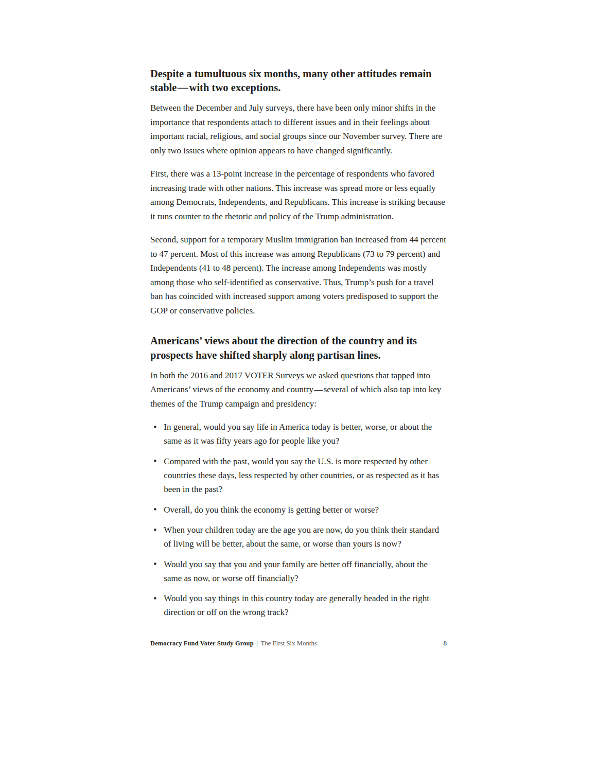Despite a tumultuous six months, many other attitudes remain
stable — with two exceptions.
Between the December and July surveys, there have been only minor shifts in the importance that respondents attach to different issues and in their feelings about important racial, religious, and social groups since our November survey. There are only two issues where opinion appears to have changed significantly.
First, there was a 13-point increase in the percentage of respondents who favored increasing trade with other nations. This increase was spread more or less equally among Democrats, Independents, and Republicans. This increase is striking because it runs counter to the rhetoric and policy of the Trump administration.
Second, support for a temporary Muslim immigration ban increased from 44 percent to 47 percent. Most of this increase was among Republicans (73 to 79 percent) and Independents (41 to 48 percent). The increase among Independents was mostly among those who self-identified as conservative. Thus, Trump’s push for a travel ban has coincided with increased support among voters predisposed to support the GOP or conservative policies.
Americans’ views about the direction of the country and its
prospects have shifted sharply along partisan lines.
In both the 2016 and 2017 VOTER Surveys we asked questions that tapped into Americans’ views of the economy and country — several of which also tap into key themes of the Trump campaign and presidency:
In general, would you say life in America today is better, worse, or about the same as it was fifty years ago for people like you?
Compared with the past, would you say the U.S. is more respected by other countries these days, less respected by other countries, or as respected as it has been in the past?
Overall, do you think the economy is getting better or worse?
When your children today are the age you are now, do you think their standard of living will be better, about the same, or worse than yours is now?
Would you say that you and your family are better off financially, about the same as now, or worse off financially?
Would you say things in this country today are generally headed in the right direction or off on the wrong track?
Democracy Fund Voter Study Group|The First Six Months
8